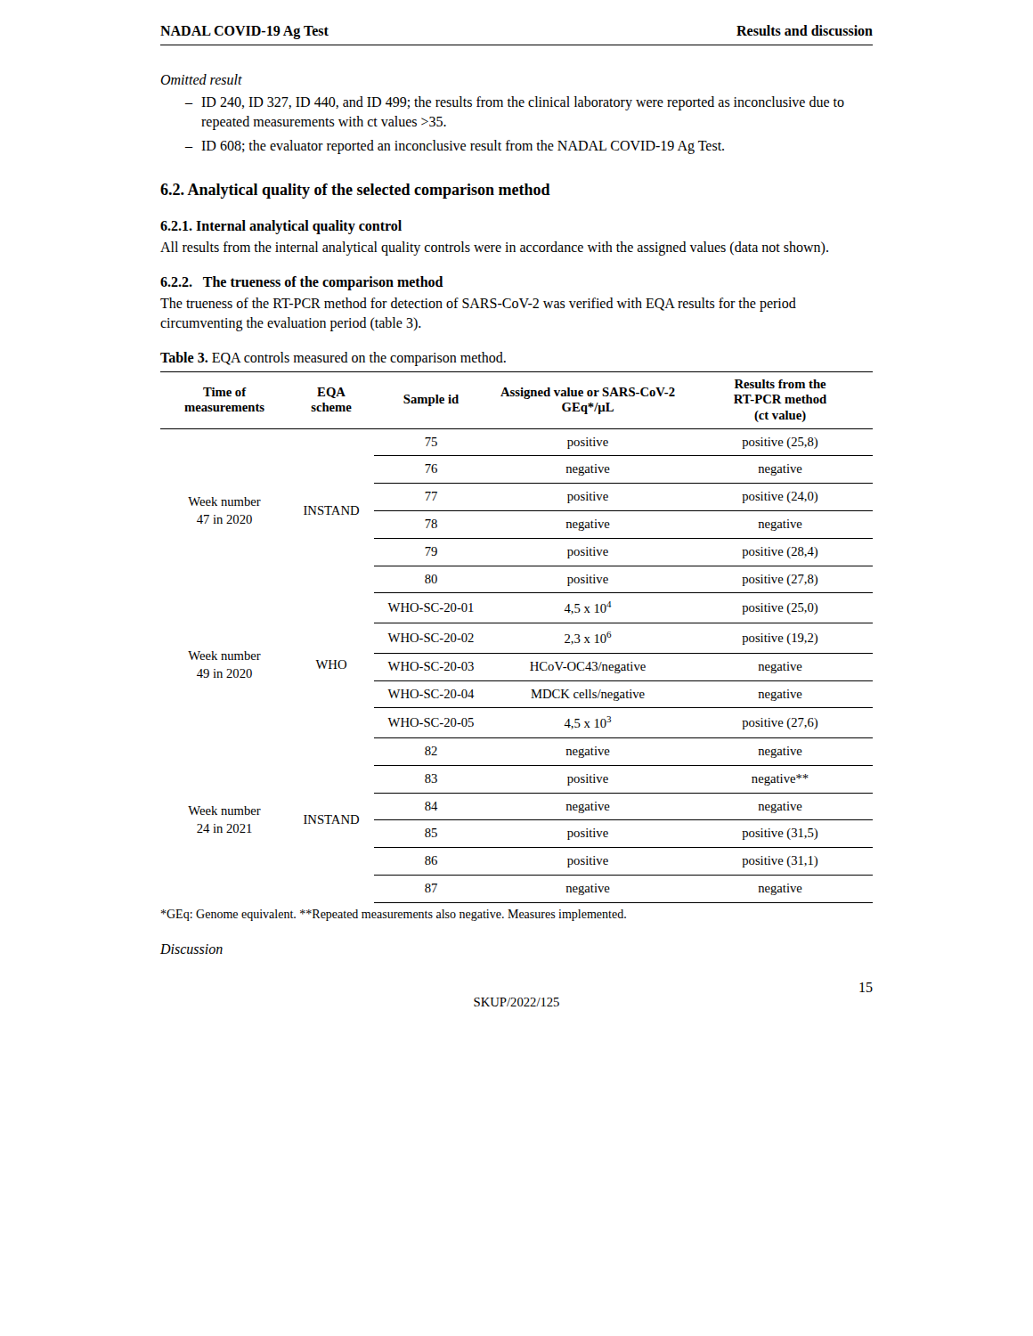NADAL COVID-19 Ag Test
Results and discussion
Omitted result
ID 240, ID 327, ID 440, and ID 499; the results from the clinical laboratory were reported as inconclusive due to repeated measurements with ct values >35.
ID 608; the evaluator reported an inconclusive result from the NADAL COVID-19 Ag Test.
6.2. Analytical quality of the selected comparison method
6.2.1. Internal analytical quality control
All results from the internal analytical quality controls were in accordance with the assigned values (data not shown).
6.2.2. The trueness of the comparison method
The trueness of the RT-PCR method for detection of SARS-CoV-2 was verified with EQA results for the period circumventing the evaluation period (table 3).
Table 3. EQA controls measured on the comparison method.
| Time of measurements | EQA scheme | Sample id | Assigned value or SARS-CoV-2 GEq*/µL | Results from the RT-PCR method (ct value) |
| --- | --- | --- | --- | --- |
| Week number 47 in 2020 | INSTAND | 75 | positive | positive (25,8) |
| 76 | negative | negative |
| 77 | positive | positive (24,0) |
| 78 | negative | negative |
| 79 | positive | positive (28,4) |
| 80 | positive | positive (27,8) |
| Week number 49 in 2020 | WHO | WHO-SC-20-01 | 4,5 x 10 4 | positive (25,0) |
| WHO-SC-20-02 | 2,3 x 10 6 | positive (19,2) |
| WHO-SC-20-03 | HCoV-OC43/negative | negative |
| WHO-SC-20-04 | MDCK cells/negative | negative |
| WHO-SC-20-05 | 4,5 x 10 3 | positive (27,6) |
| Week number 24 in 2021 | INSTAND | 82 | negative | negative |
| 83 | positive | negative** |
| 84 | negative | negative |
| 85 | positive | positive (31,5) |
| 86 | positive | positive (31,1) |
| 87 | negative | negative |
*GEq: Genome equivalent. **Repeated measurements also negative. Measures implemented.
Discussion
15
SKUP/2022/125